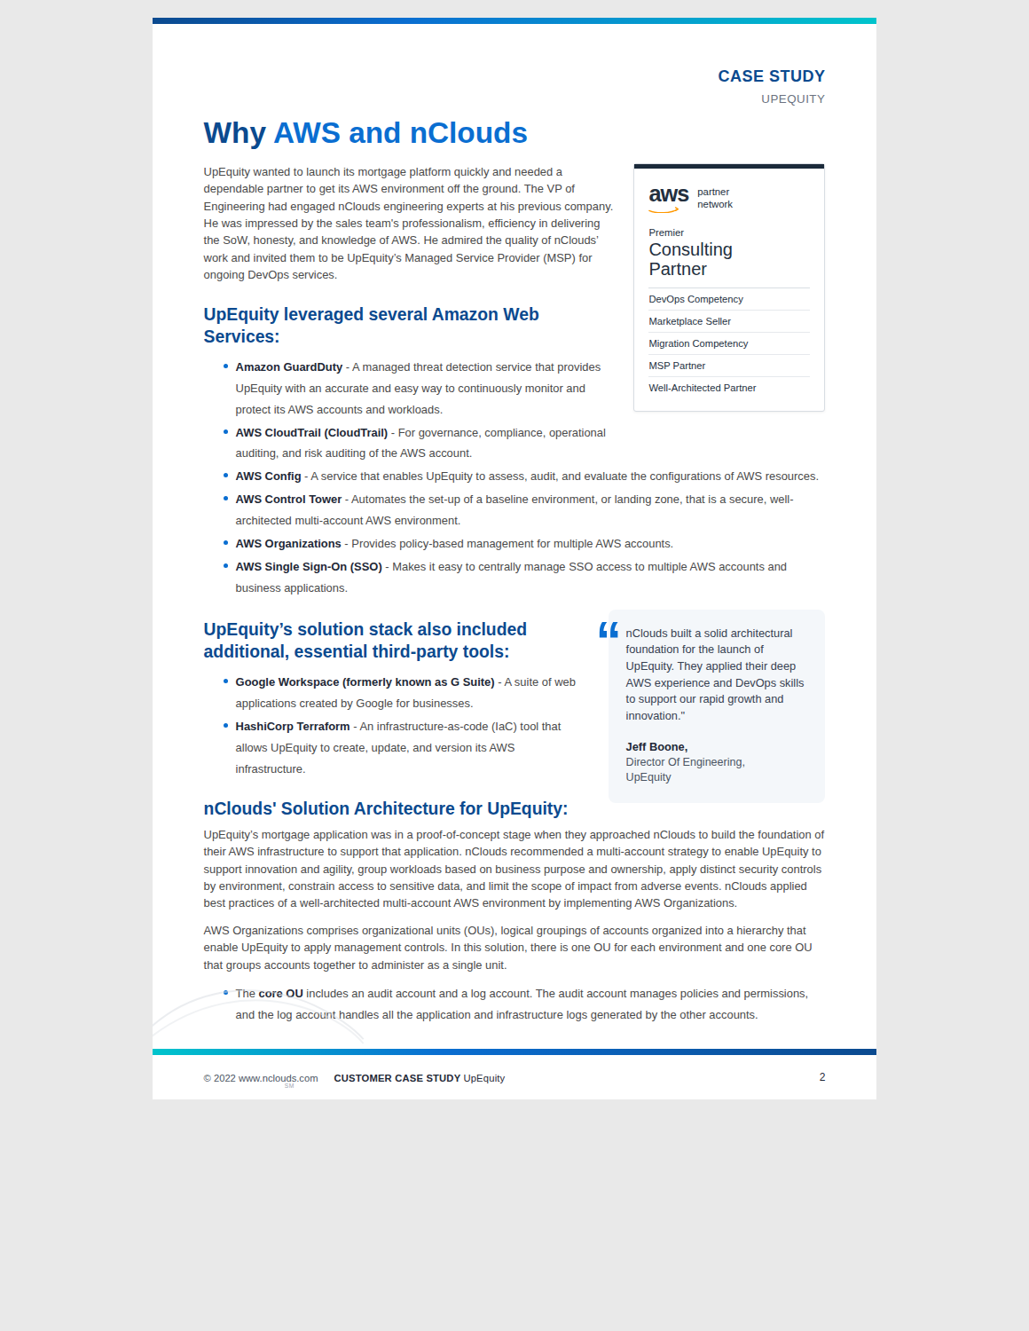CASE STUDY
UPEQUITY
Why AWS and nClouds
aws
partner
network
Premier
Consulting
Partner
DevOps Competency
Marketplace Seller
Migration Competency
MSP Partner
Well-Architected Partner
UpEquity wanted to launch its mortgage platform quickly and needed a dependable partner to get its AWS environment off the ground. The VP of Engineering had engaged nClouds engineering experts at his previous company. He was impressed by the sales team's professionalism, efficiency in delivering the SoW, honesty, and knowledge of AWS. He admired the quality of nClouds’ work and invited them to be UpEquity’s Managed Service Provider (MSP) for ongoing DevOps services.
UpEquity leveraged several Amazon Web Services:
Amazon GuardDuty - A managed threat detection service that provides UpEquity with an accurate and easy way to continuously monitor and protect its AWS accounts and workloads.
AWS CloudTrail (CloudTrail) - For governance, compliance, operational auditing, and risk auditing of the AWS account.
AWS Config - A service that enables UpEquity to assess, audit, and evaluate the configurations of AWS resources.
AWS Control Tower - Automates the set-up of a baseline environment, or landing zone, that is a secure, well-architected multi-account AWS environment.
AWS Organizations - Provides policy-based management for multiple AWS accounts.
AWS Single Sign-On (SSO) - Makes it easy to centrally manage SSO access to multiple AWS accounts and business applications.
“
nClouds built a solid architectural foundation for the launch of UpEquity. They applied their deep AWS experience and DevOps skills to support our rapid growth and innovation."
Jeff Boone,
Director Of Engineering,
UpEquity
UpEquity’s solution stack also included additional, essential third-party tools:
Google Workspace (formerly known as G Suite) - A suite of web applications created by Google for businesses.
HashiCorp Terraform - An infrastructure-as-code (IaC) tool that allows UpEquity to create, update, and version its AWS infrastructure.
nClouds' Solution Architecture for UpEquity:
UpEquity’s mortgage application was in a proof-of-concept stage when they approached nClouds to build the foundation of their AWS infrastructure to support that application. nClouds recommended a multi-account strategy to enable UpEquity to support innovation and agility, group workloads based on business purpose and ownership, apply distinct security controls by environment, constrain access to sensitive data, and limit the scope of impact from adverse events. nClouds applied best practices of a well-architected multi-account AWS environment by implementing AWS Organizations.
AWS Organizations comprises organizational units (OUs), logical groupings of accounts organized into a hierarchy that enable UpEquity to apply management controls. In this solution, there is one OU for each environment and one core OU that groups accounts together to administer as a single unit.
The core OU includes an audit account and a log account. The audit account manages policies and permissions, and the log account handles all the application and infrastructure logs generated by the other accounts.
© 2022 www.nclouds.com CUSTOMER CASE STUDY UpEquity
2
SM